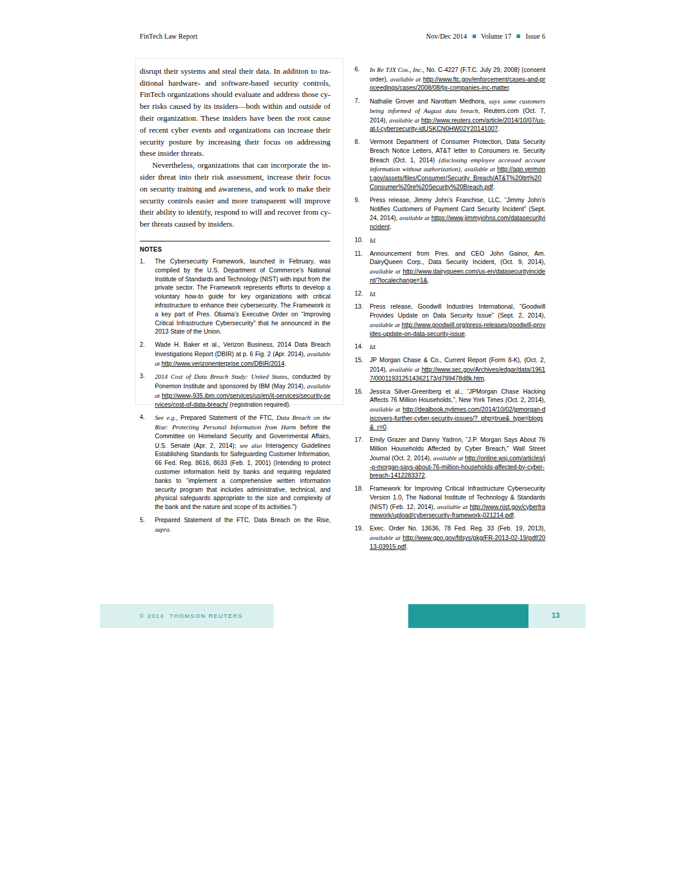FinTech Law Report
Nov/Dec 2014 Volume 17 Issue 6
disrupt their systems and steal their data. In addition to traditional hardware- and software-based security controls, FinTech organizations should evaluate and address those cyber risks caused by its insiders—both within and outside of their organization. These insiders have been the root cause of recent cyber events and organizations can increase their security posture by increasing their focus on addressing these insider threats.
Nevertheless, organizations that can incorporate the insider threat into their risk assessment, increase their focus on security training and awareness, and work to make their security controls easier and more transparent will improve their ability to identify, respond to will and recover from cyber threats caused by insiders.
NOTES
The Cybersecurity Framework, launched in February, was compiled by the U.S. Department of Commerce’s National Institute of Standards and Technology (NIST) with input from the private sector. The Framework represents efforts to develop a voluntary how-to guide for key organizations with critical infrastructure to enhance their cybersecurity. The Framework is a key part of Pres. Obama’s Executive Order on “Improving Critical Infrastructure Cybersecurity” that he announced in the 2013 State of the Union.
Wade H. Baker et al., Verizon Business, 2014 Data Breach Investigations Report (DBIR) at p. 6 Fig. 2 (Apr. 2014), available at http://www.verizonenterprise.com/DBIR/2014.
2014 Cost of Data Breach Study: United States, conducted by Ponemon Institute and sponsored by IBM (May 2014), available at http://www-935.ibm.com/services/us/en/it-services/security-services/cost-of-data-breach/ (registration required).
See e.g., Prepared Statement of the FTC, Data Breach on the Rise: Protecting Personal Information from Harm before the Committee on Homeland Security and Governmental Affairs, U.S. Senate (Apr. 2, 2014); see also Interagency Guidelines Establishing Standards for Safeguarding Customer Information, 66 Fed. Reg. 8616, 8633 (Feb. 1, 2001) (Intending to protect customer information held by banks and requiring regulated banks to “implement a comprehensive written information security program that includes administrative, technical, and physical safeguards appropriate to the size and complexity of the bank and the nature and scope of its activities.”)
Prepared Statement of the FTC, Data Breach on the Rise, supra.
In Re TJX Cos., Inc., No. C-4227 (F.T.C. July 29, 2008) (consent order), available at http://www.ftc.gov/enforcement/cases-and-proceedings/cases/2008/08/tjx-companies-inc-matter.
Nathalie Grover and Narottam Medhora, says some customers being informed of August data breach, Reuters.com (Oct. 7, 2014), available at http://www.reuters.com/article/2014/10/07/us-at-t-cybersecurity-idUSKCN0HW02Y20141007.
Vermont Department of Consumer Protection, Data Security Breach Notice Letters, AT&T letter to Consumers re. Security Breach (Oct. 1, 2014) (disclosing employee accessed account information without authorization), available at http://ago.vermont.gov/assets/files/Consumer/Security_Breach/AT&T%20ltrt%20Consumer%20re%20Security%20Breach.pdf.
Press release, Jimmy John’s Franchise, LLC, “Jimmy John’s Notifies Customers of Payment Card Security Incident” (Sept. 24, 2014), available at https://www.jimmyjohns.com/datasecurityincident.
Id.
Announcement from Pres. and CEO John Gainor, Am. DairyQueen Corp., Data Security Incident, (Oct. 9, 2014), available at http://www.dairyqueen.com/us-en/datasecurityincident/?localechange=1&.
Id.
Press release, Goodwill Industries International, “Goodwill Provides Update on Data Security Issue” (Sept. 2, 2014), available at http://www.goodwill.org/press-releases/goodwill-provides-update-on-data-security-issue.
Id.
JP Morgan Chase & Co., Current Report (Form 8-K), (Oct. 2, 2014), available at http://www.sec.gov/Archives/edgar/data/19617/000119312514362173/d799478d8k.htm.
Jessica Silver-Greenberg et al., “JPMorgan Chase Hacking Affects 76 Million Households,”, New York Times (Oct. 2, 2014), available at http://dealbook.nytimes.com/2014/10/02/jpmorgan-discovers-further-cyber-security-issues/?_php=true&_type=blogs&_r=0.
Emily Grazer and Danny Yadron, “J.P. Morgan Says About 76 Million Households Affected by Cyber Breach,” Wall Street Journal (Oct. 2, 2014), available at http://online.wsj.com/articles/j-p-morgan-says-about-76-million-households-affected-by-cyber-breach-1412283372.
Framework for Improving Critical Infrastructure Cybersecurity Version 1.0, The National Institute of Technology & Standards (NIST) (Feb. 12, 2014), available at http://www.nist.gov/cyberframework/upload/cybersecurity-framework-021214.pdf.
Exec. Order No. 13636, 78 Fed. Reg. 33 (Feb. 19, 2013), available at http://www.gpo.gov/fdsys/pkg/FR-2013-02-19/pdf/2013-03915.pdf.
© 2014 THOMSON REUTERS
13